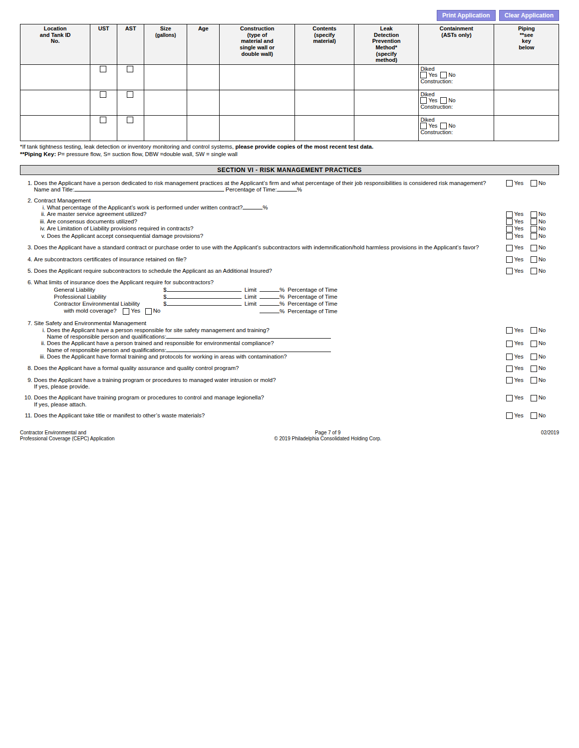Print Application Clear Application
| Location and Tank ID No. | UST | AST | Size (gallons) | Age | Construction (type of material and single wall or double wall) | Contents (specify material) | Leak Detection Prevention Method* (specify method) | Containment (ASTs only) | Piping **see key below |
| --- | --- | --- | --- | --- | --- | --- | --- | --- | --- |
| | | | | | | | | Diked Yes No Construction: | |
| | | | | | | | | Diked Yes No Construction: | |
| | | | | | | | | Diked Yes No Construction: | |
*If tank tightness testing, leak detection or inventory monitoring and control systems, please provide copies of the most recent test data.
**Piping Key: P= pressure flow, S= suction flow, DBW =double wall, SW = single wall
SECTION VI - RISK MANAGEMENT PRACTICES
Does the Applicant have a person dedicated to risk management practices at the Applicant’s firm and what percentage of their job responsibilities is considered risk management?
Yes No
Name and Title: Percentage of Time: %
Contract Management
What percentage of the Applicant’s work is performed under written contract? %
Are master service agreement utilized?
Yes No
Are consensus documents utilized?
Yes No
Are Limitation of Liability provisions required in contracts?
Yes No
Does the Applicant accept consequential damage provisions?
Yes No
Does the Applicant have a standard contract or purchase order to use with the Applicant’s subcontractors with indemnification/hold harmless provisions in the Applicant’s favor?
Yes No
Are subcontractors certificates of insurance retained on file?
Yes No
Does the Applicant require subcontractors to schedule the Applicant as an Additional Insured?
Yes No
What limits of insurance does the Applicant require for subcontractors?
| General Liability | $ | Limit | % | Percentage of Time |
| Professional Liability | $ | Limit | % | Percentage of Time |
| Contractor Environmental Liability | $ | Limit | % | Percentage of Time |
| with mold coverage? Yes No | | | % | Percentage of Time |
Site Safety and Environmental Management
Does the Applicant have a person responsible for site safety management and training?
Yes No
Name of responsible person and qualifications:
Does the Applicant have a person trained and responsible for environmental compliance?
Yes No
Name of responsible person and qualifications:
Does the Applicant have formal training and protocols for working in areas with contamination?
Yes No
Does the Applicant have a formal quality assurance and quality control program?
Yes No
Does the Applicant have a training program or procedures to managed water intrusion or mold?
Yes No
If yes, please provide.
Does the Applicant have training program or procedures to control and manage legionella?
Yes No
If yes, please attach.
Does the Applicant take title or manifest to other’s waste materials?
Yes No
Contractor Environmental and
Professional Coverage (CEPC) Application
Page 7 of 9
© 2019 Philadelphia Consolidated Holding Corp.
02/2019